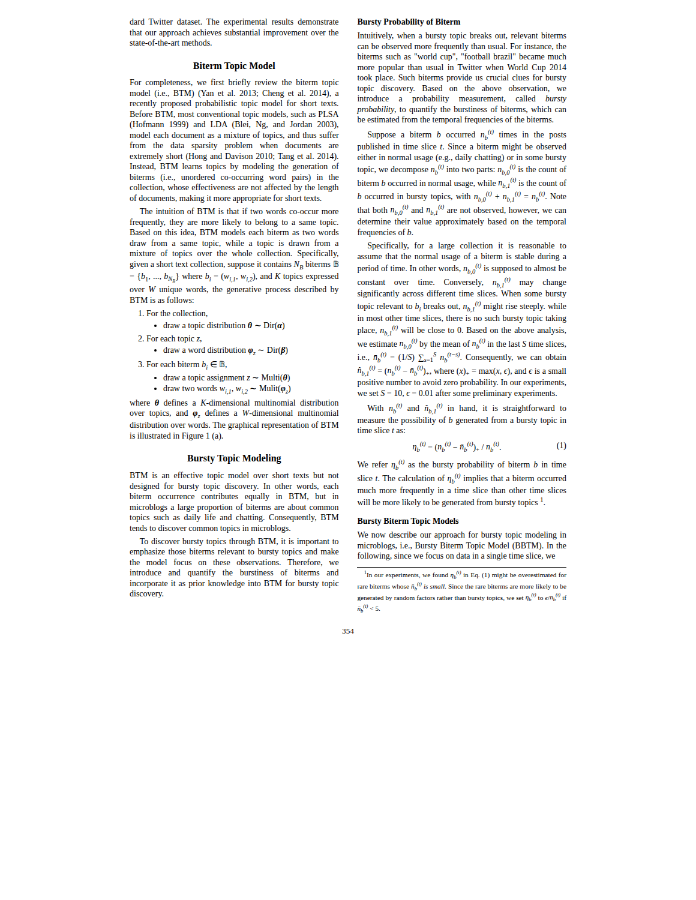dard Twitter dataset. The experimental results demonstrate that our approach achieves substantial improvement over the state-of-the-art methods.
Biterm Topic Model
For completeness, we first briefly review the biterm topic model (i.e., BTM) (Yan et al. 2013; Cheng et al. 2014), a recently proposed probabilistic topic model for short texts. Before BTM, most conventional topic models, such as PLSA (Hofmann 1999) and LDA (Blei, Ng, and Jordan 2003), model each document as a mixture of topics, and thus suffer from the data sparsity problem when documents are extremely short (Hong and Davison 2010; Tang et al. 2014). Instead, BTM learns topics by modeling the generation of biterms (i.e., unordered co-occurring word pairs) in the collection, whose effectiveness are not affected by the length of documents, making it more appropriate for short texts.
The intuition of BTM is that if two words co-occur more frequently, they are more likely to belong to a same topic. Based on this idea, BTM models each biterm as two words draw from a same topic, while a topic is drawn from a mixture of topics over the whole collection. Specifically, given a short text collection, suppose it contains NB biterms 𝔹 = {b1, ..., bNB} where bi = (wi,1, wi,2), and K topics expressed over W unique words, the generative process described by BTM is as follows:
For the collection,
draw a topic distribution θ ∼ Dir(α)
For each topic z,
draw a word distribution φz ∼ Dir(β)
For each biterm bi ∈ 𝔹,
draw a topic assignment z ∼ Multi(θ)
draw two words wi,1, wi,2 ∼ Mulit(φz)
where θ defines a K-dimensional multinomial distribution over topics, and φz defines a W-dimensional multinomial distribution over words. The graphical representation of BTM is illustrated in Figure 1 (a).
Bursty Topic Modeling
BTM is an effective topic model over short texts but not designed for bursty topic discovery. In other words, each biterm occurrence contributes equally in BTM, but in microblogs a large proportion of biterms are about common topics such as daily life and chatting. Consequently, BTM tends to discover common topics in microblogs.
To discover bursty topics through BTM, it is important to emphasize those biterms relevant to bursty topics and make the model focus on these observations. Therefore, we introduce and quantify the burstiness of biterms and incorporate it as prior knowledge into BTM for bursty topic discovery.
Bursty Probability of Biterm
Intuitively, when a bursty topic breaks out, relevant biterms can be observed more frequently than usual. For instance, the biterms such as "world cup", "football brazil" became much more popular than usual in Twitter when World Cup 2014 took place. Such biterms provide us crucial clues for bursty topic discovery. Based on the above observation, we introduce a probability measurement, called bursty probability, to quantify the burstiness of biterms, which can be estimated from the temporal frequencies of the biterms.
Suppose a biterm b occurred nb(t) times in the posts published in time slice t. Since a biterm might be observed either in normal usage (e.g., daily chatting) or in some bursty topic, we decompose nb(t) into two parts: nb,0(t) is the count of biterm b occurred in normal usage, while nb,1(t) is the count of b occurred in bursty topics, with nb,0(t) + nb,1(t) = nb(t). Note that both nb,0(t) and nb,1(t) are not observed, however, we can determine their value approximately based on the temporal frequencies of b.
Specifically, for a large collection it is reasonable to assume that the normal usage of a biterm is stable during a period of time. In other words, nb,0(t) is supposed to almost be constant over time. Conversely, nb,1(t) may change significantly across different time slices. When some bursty topic relevant to bi breaks out, nb,1(t) might rise steeply. while in most other time slices, there is no such bursty topic taking place, nb,1(t) will be close to 0. Based on the above analysis, we estimate nb,0(t) by the mean of nb(t) in the last S time slices, i.e., n̄b(t) = (1/S) ∑s=1S nb(t−s). Consequently, we can obtain n̂b,1(t) = (nb(t) − n̄b(t))+, where (x)+ = max(x, ϵ), and ϵ is a small positive number to avoid zero probability. In our experiments, we set S = 10, ϵ = 0.01 after some preliminary experiments.
With nb(t) and n̂b,1(t) in hand, it is straightforward to measure the possibility of b generated from a bursty topic in time slice t as:
ηb(t) = (nb(t) − n̄b(t))+ / nb(t). (1)
We refer ηb(t) as the bursty probability of biterm b in time slice t. The calculation of ηb(t) implies that a biterm occurred much more frequently in a time slice than other time slices will be more likely to be generated from bursty topics 1.
Bursty Biterm Topic Models
We now describe our approach for bursty topic modeling in microblogs, i.e., Bursty Biterm Topic Model (BBTM). In the following, since we focus on data in a single time slice, we
1In our experiments, we found ηb(t) in Eq. (1) might be overestimated for rare biterms whose n̄b(t) is small. Since the rare biterms are more likely to be generated by random factors rather than bursty topics, we set ηb(t) to ϵ/nb(t) if n̄b(t) < 5.
354